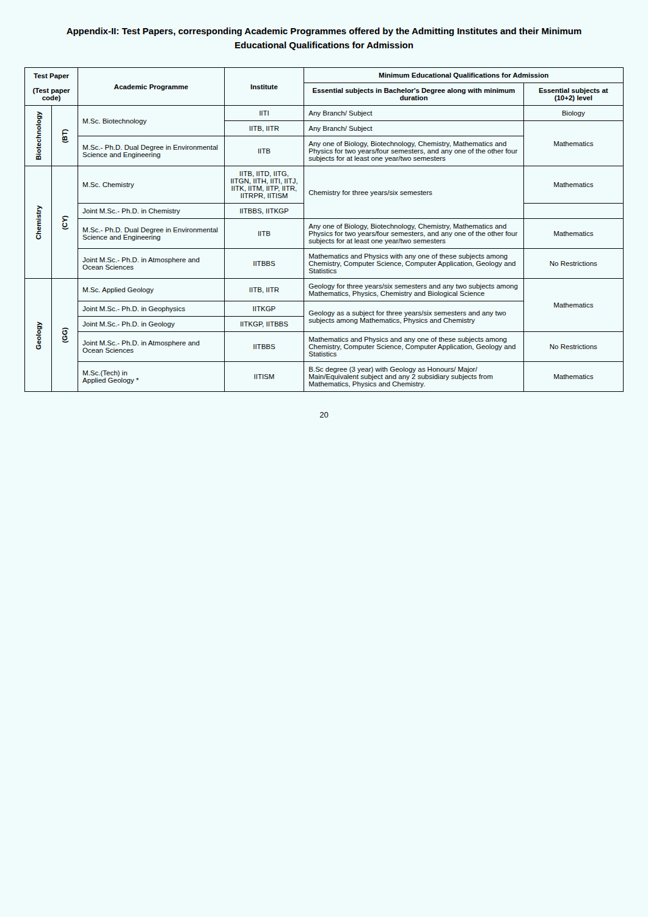Appendix-II: Test Papers, corresponding Academic Programmes offered by the Admitting Institutes and their Minimum Educational Qualifications for Admission
| Test Paper (Test paper code) | Academic Programme | Institute | Minimum Educational Qualifications for Admission |
| --- | --- | --- | --- |
| Essential subjects in Bachelor's Degree along with minimum duration | Essential subjects at (10+2) level |
| Biotechnology | (BT) | M.Sc. Biotechnology | IITI | Any Branch/ Subject | Biology |
| IITB, IITR | Any Branch/ Subject | Mathematics |
| M.Sc.- Ph.D. Dual Degree in Environmental Science and Engineering | IITB | Any one of Biology, Biotechnology, Chemistry, Mathematics and Physics for two years/four semesters, and any one of the other four subjects for at least one year/two semesters |
| Chemistry | (CY) | M.Sc. Chemistry | IITB, IITD, IITG, IITGN, IITH, IITI, IITJ, IITK, IITM, IITP, IITR, IITRPR, IITISM | Chemistry for three years/six semesters | Mathematics |
| Joint M.Sc.- Ph.D. in Chemistry | IITBBS, IITKGP | |
| M.Sc.- Ph.D. Dual Degree in Environmental Science and Engineering | IITB | Any one of Biology, Biotechnology, Chemistry, Mathematics and Physics for two years/four semesters, and any one of the other four subjects for at least one year/two semesters | Mathematics |
| Joint M.Sc.- Ph.D. in Atmosphere and Ocean Sciences | IITBBS | Mathematics and Physics with any one of these subjects among Chemistry, Computer Science, Computer Application, Geology and Statistics | No Restrictions |
| Geology | (GG) | M.Sc. Applied Geology | IITB, IITR | Geology for three years/six semesters and any two subjects among Mathematics, Physics, Chemistry and Biological Science | Mathematics |
| Joint M.Sc.- Ph.D. in Geophysics | IITKGP | Geology as a subject for three years/six semesters and any two subjects among Mathematics, Physics and Chemistry |
| Joint M.Sc.- Ph.D. in Geology | IITKGP, IITBBS |
| Joint M.Sc.- Ph.D. in Atmosphere and Ocean Sciences | IITBBS | Mathematics and Physics and any one of these subjects among Chemistry, Computer Science, Computer Application, Geology and Statistics | No Restrictions |
| M.Sc.(Tech) in Applied Geology * | IITISM | B.Sc degree (3 year) with Geology as Honours/ Major/ Main/Equivalent subject and any 2 subsidiary subjects from Mathematics, Physics and Chemistry. | Mathematics |
20